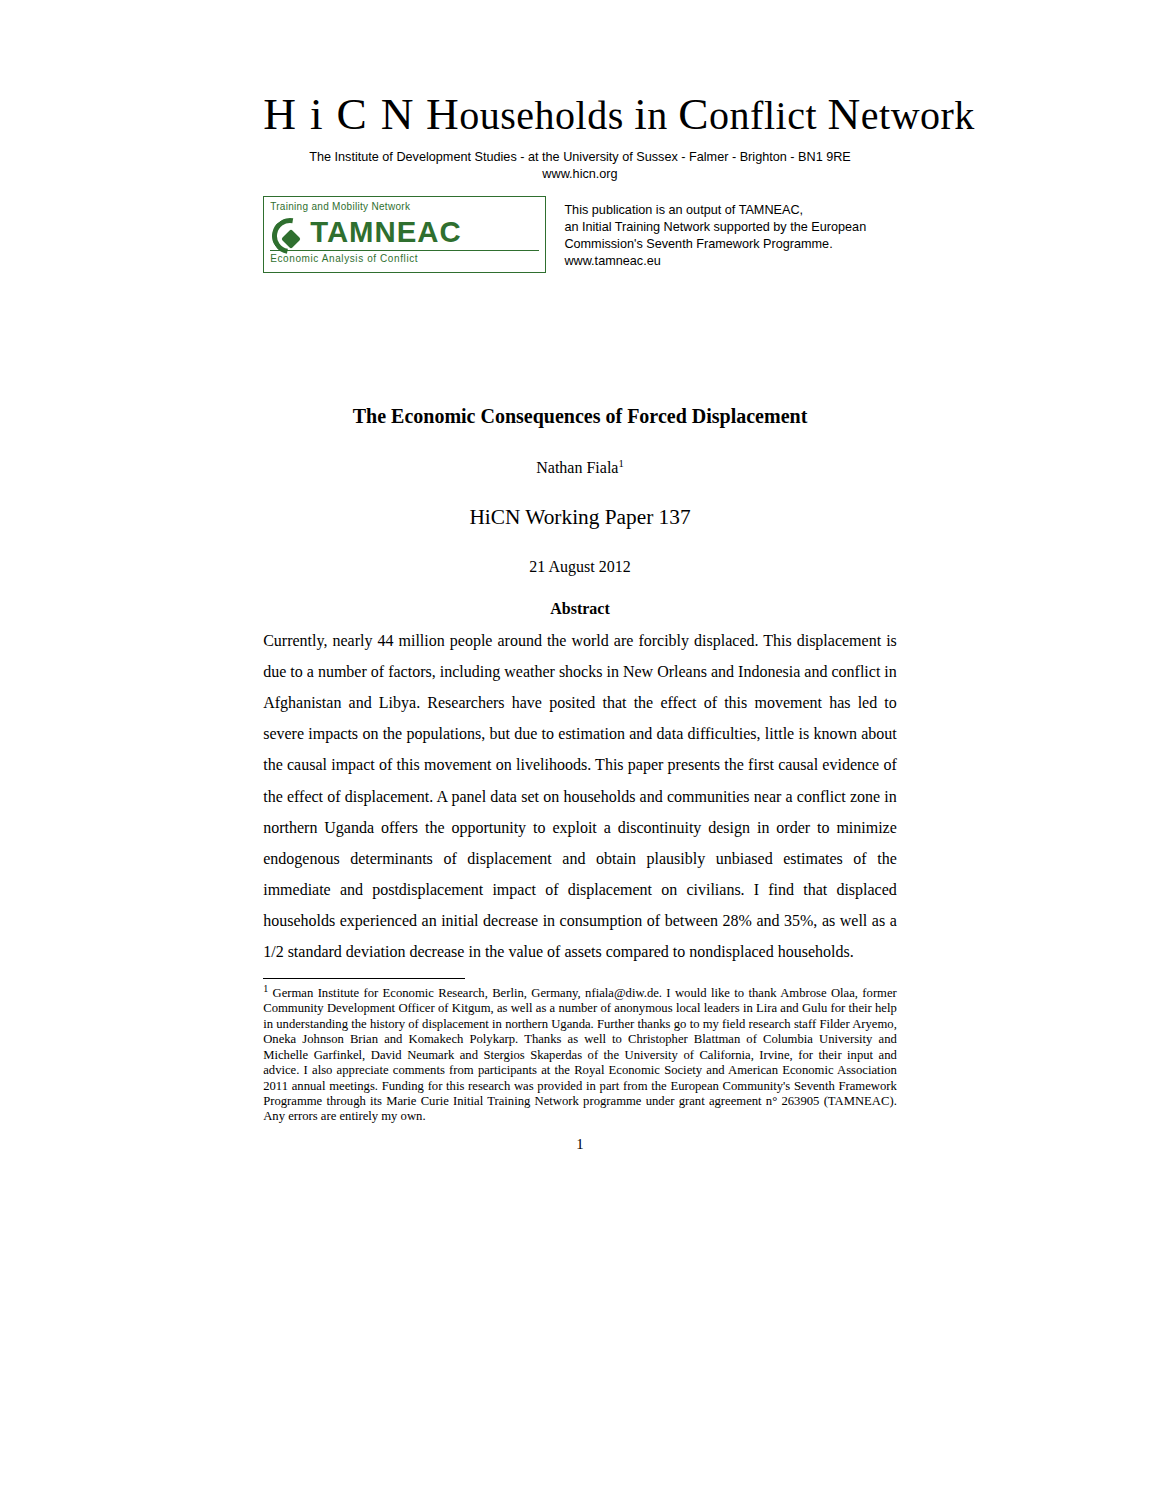H i C N Households in Conflict Network
The Institute of Development Studies - at the University of Sussex - Falmer - Brighton - BN1 9RE
www.hicn.org
Training and Mobility Network
TAMNEAC
Economic Analysis of Conflict
This publication is an output of TAMNEAC,
an Initial Training Network supported by the European
Commission's Seventh Framework Programme.
www.tamneac.eu
The Economic Consequences of Forced Displacement
Nathan Fiala1
HiCN Working Paper 137
21 August 2012
Abstract
Currently, nearly 44 million people around the world are forcibly displaced. This displacement is due to a number of factors, including weather shocks in New Orleans and Indonesia and conflict in Afghanistan and Libya. Researchers have posited that the effect of this movement has led to severe impacts on the populations, but due to estimation and data difficulties, little is known about the causal impact of this movement on livelihoods. This paper presents the first causal evidence of the effect of displacement. A panel data set on households and communities near a conflict zone in northern Uganda offers the opportunity to exploit a discontinuity design in order to minimize endogenous determinants of displacement and obtain plausibly unbiased estimates of the immediate and postdisplacement impact of displacement on civilians. I find that displaced households experienced an initial decrease in consumption of between 28% and 35%, as well as a 1/2 standard deviation decrease in the value of assets compared to nondisplaced households.
1 German Institute for Economic Research, Berlin, Germany, nfiala@diw.de. I would like to thank Ambrose Olaa, former Community Development Officer of Kitgum, as well as a number of anonymous local leaders in Lira and Gulu for their help in understanding the history of displacement in northern Uganda. Further thanks go to my field research staff Filder Aryemo, Oneka Johnson Brian and Komakech Polykarp. Thanks as well to Christopher Blattman of Columbia University and Michelle Garfinkel, David Neumark and Stergios Skaperdas of the University of California, Irvine, for their input and advice. I also appreciate comments from participants at the Royal Economic Society and American Economic Association 2011 annual meetings. Funding for this research was provided in part from the European Community's Seventh Framework Programme through its Marie Curie Initial Training Network programme under grant agreement n° 263905 (TAMNEAC). Any errors are entirely my own.
1